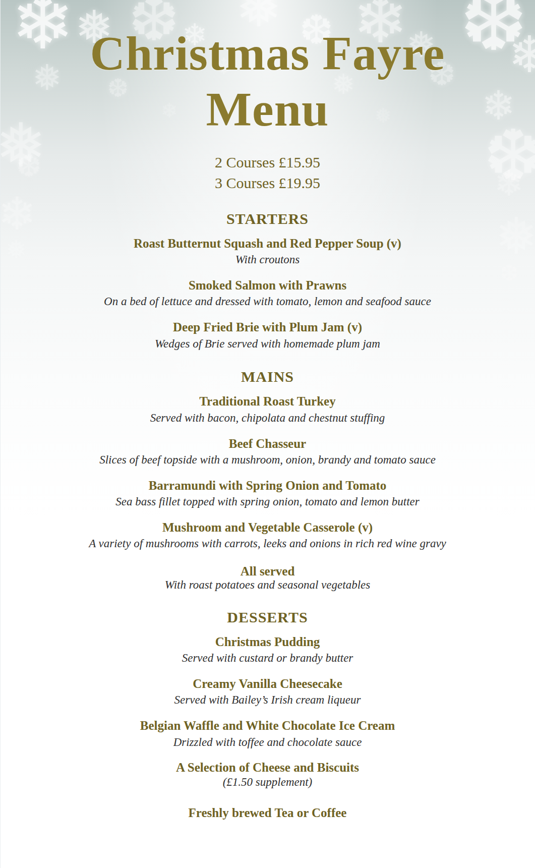❄ ❅ ❆ ❄ ❅ ❆ ❄ ❅ ❆ ❄ ❅ ❆ ❄ ❅ ❆ ❄ ❅ ❆ ❄ ❅ ❆ ❄ ❅ ❆ ❄ ❅
Christmas Fayre Menu
2 Courses £15.95
3 Courses £19.95
Starters
Roast Butternut Squash and Red Pepper Soup (v)
With croutons
Smoked Salmon with Prawns
On a bed of lettuce and dressed with tomato, lemon and seafood sauce
Deep Fried Brie with Plum Jam (v)
Wedges of Brie served with homemade plum jam
Mains
Traditional Roast Turkey
Served with bacon, chipolata and chestnut stuffing
Beef Chasseur
Slices of beef topside with a mushroom, onion, brandy and tomato sauce
Barramundi with Spring Onion and Tomato
Sea bass fillet topped with spring onion, tomato and lemon butter
Mushroom and Vegetable Casserole (v)
A variety of mushrooms with carrots, leeks and onions in rich red wine gravy
All served
With roast potatoes and seasonal vegetables
Desserts
Christmas Pudding
Served with custard or brandy butter
Creamy Vanilla Cheesecake
Served with Bailey’s Irish cream liqueur
Belgian Waffle and White Chocolate Ice Cream
Drizzled with toffee and chocolate sauce
A Selection of Cheese and Biscuits
(£1.50 supplement)
Freshly brewed Tea or Coffee